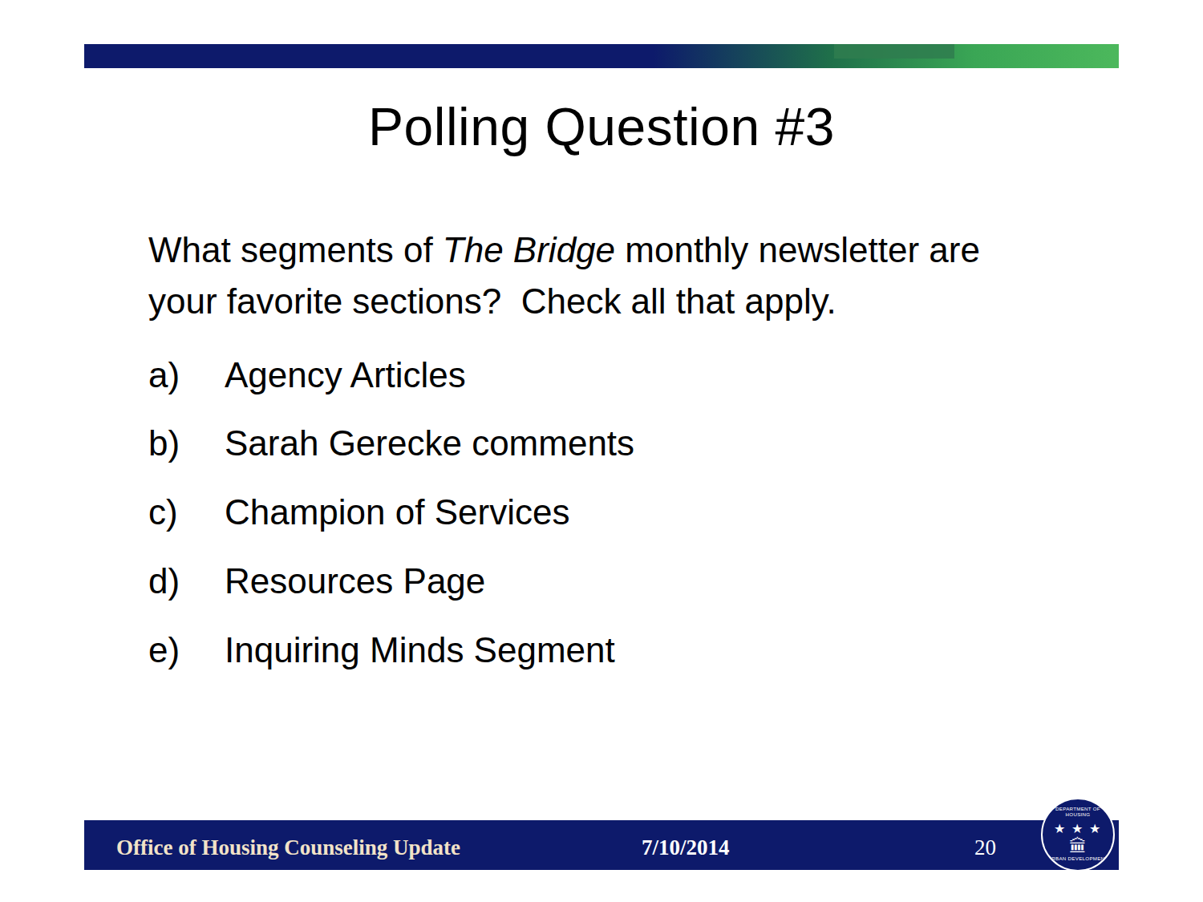Polling Question #3
What segments of The Bridge monthly newsletter are your favorite sections? Check all that apply.
a) Agency Articles
b) Sarah Gerecke comments
c) Champion of Services
d) Resources Page
e) Inquiring Minds Segment
Office of Housing Counseling Update
7/10/2014
20
DEPARTMENT OF HOUSING ★ ★ ★ 🏛 URBAN DEVELOPMENT